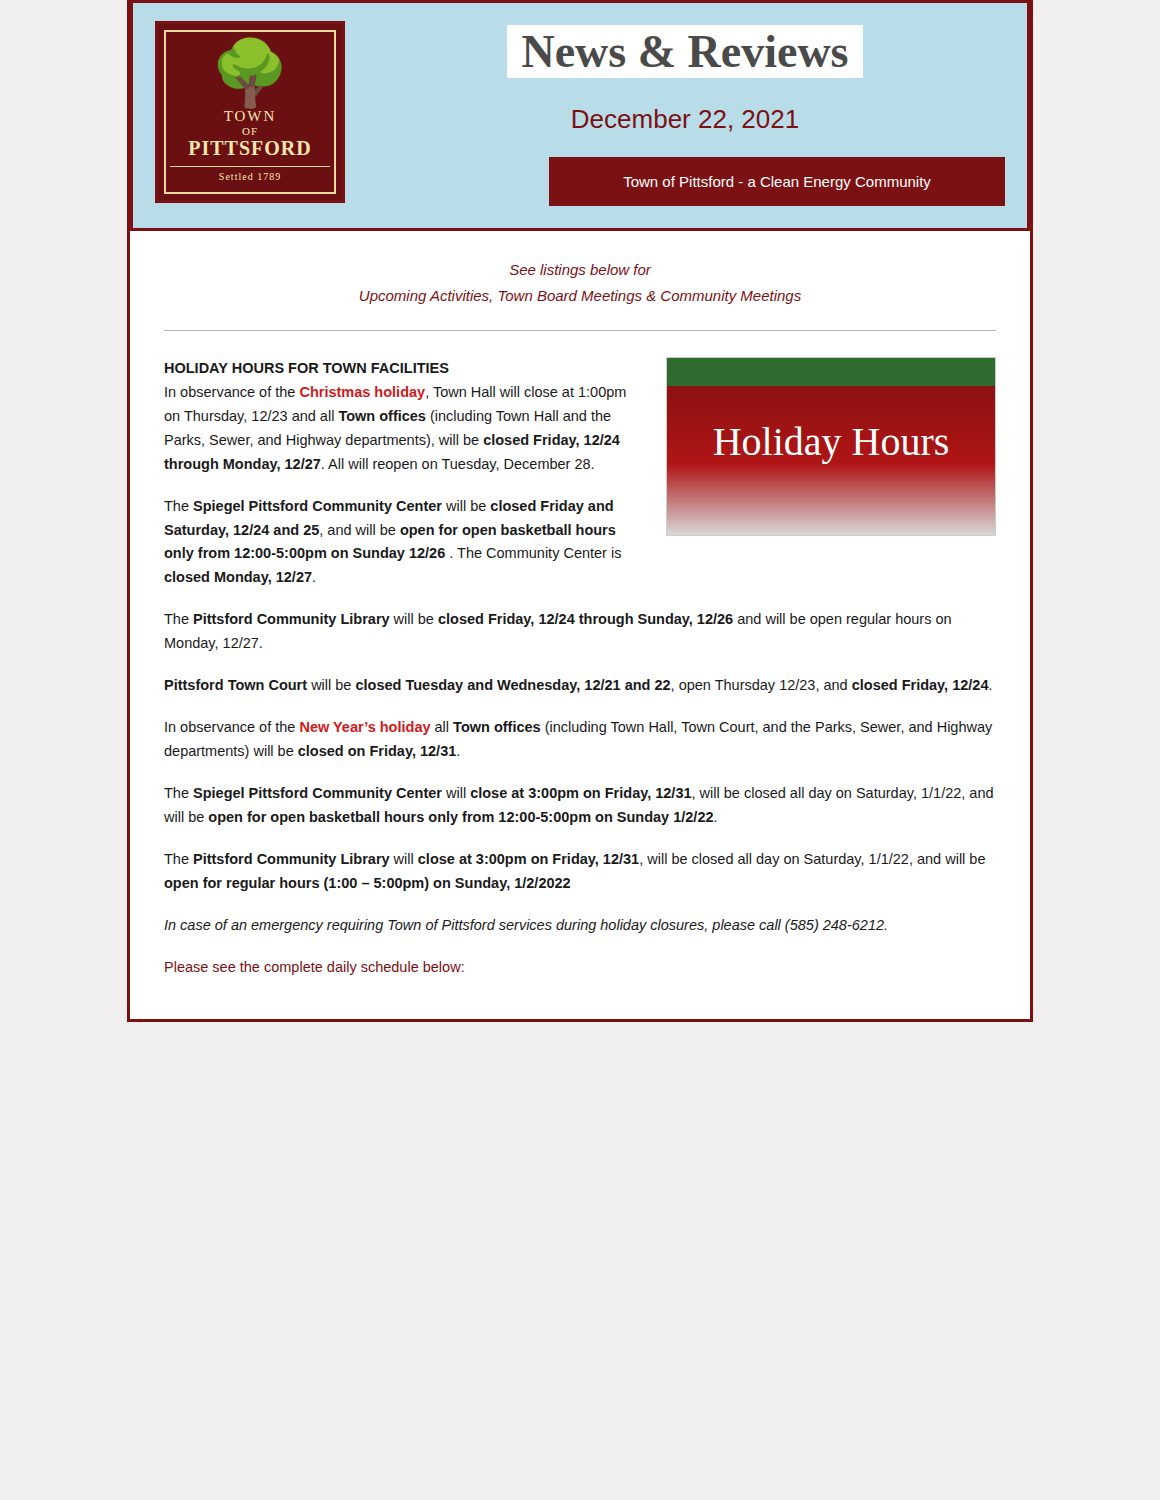🌳
TOWN
OF
PITTSFORD
Settled 1789
News & Reviews
December 22, 2021
Town of Pittsford - a Clean Energy Community
See listings below for
Upcoming Activities, Town Board Meetings & Community Meetings
Holiday Hours
HOLIDAY HOURS FOR TOWN FACILITIES
In observance of the Christmas holiday, Town Hall will close at 1:00pm on Thursday, 12/23 and all Town offices (including Town Hall and the Parks, Sewer, and Highway departments), will be closed Friday, 12/24 through Monday, 12/27. All will reopen on Tuesday, December 28.
The Spiegel Pittsford Community Center will be closed Friday and Saturday, 12/24 and 25, and will be open for open basketball hours only from 12:00-5:00pm on Sunday 12/26 . The Community Center is closed Monday, 12/27.
The Pittsford Community Library will be closed Friday, 12/24 through Sunday, 12/26 and will be open regular hours on Monday, 12/27.
Pittsford Town Court will be closed Tuesday and Wednesday, 12/21 and 22, open Thursday 12/23, and closed Friday, 12/24.
In observance of the New Year’s holiday all Town offices (including Town Hall, Town Court, and the Parks, Sewer, and Highway departments) will be closed on Friday, 12/31.
The Spiegel Pittsford Community Center will close at 3:00pm on Friday, 12/31, will be closed all day on Saturday, 1/1/22, and will be open for open basketball hours only from 12:00-5:00pm on Sunday 1/2/22.
The Pittsford Community Library will close at 3:00pm on Friday, 12/31, will be closed all day on Saturday, 1/1/22, and will be open for regular hours (1:00 – 5:00pm) on Sunday, 1/2/2022
In case of an emergency requiring Town of Pittsford services during holiday closures, please call (585) 248-6212.
Please see the complete daily schedule below: